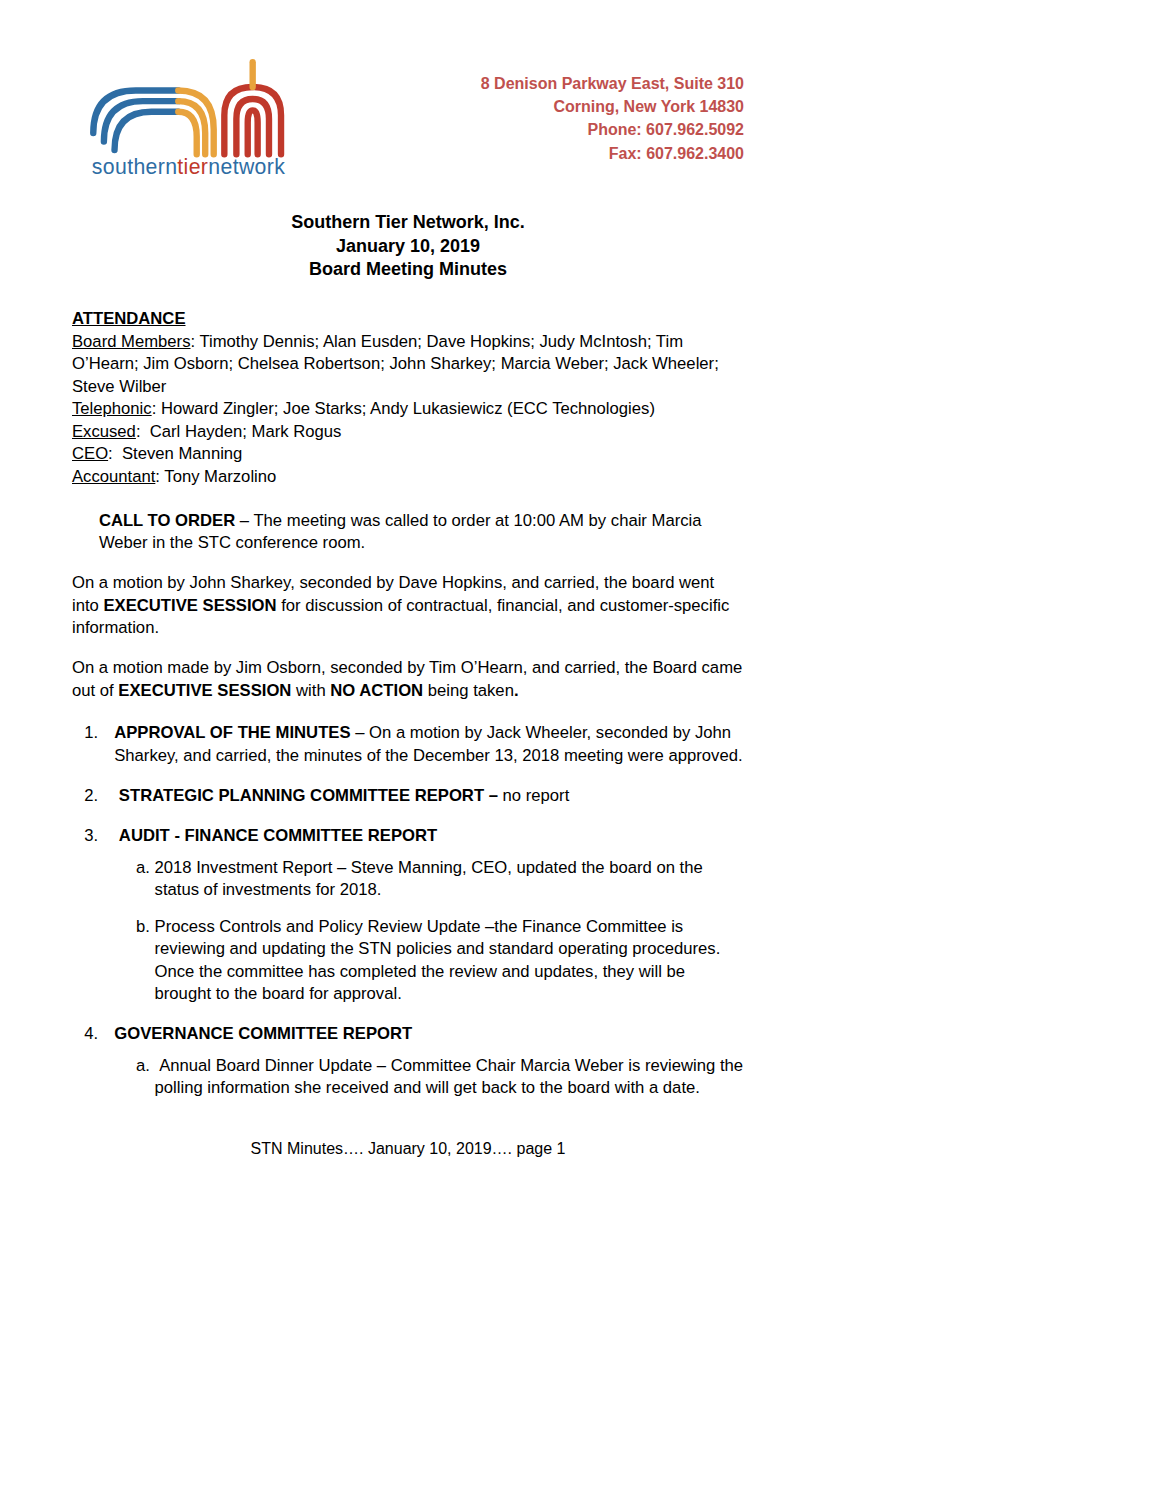southern tier network southerntiernetwork
8 Denison Parkway East, Suite 310
Corning, New York 14830
Phone: 607.962.5092
Fax: 607.962.3400
Southern Tier Network, Inc. January 10, 2019 Board Meeting Minutes
ATTENDANCE
Board Members: Timothy Dennis; Alan Eusden; Dave Hopkins; Judy McIntosh; Tim O’Hearn; Jim Osborn; Chelsea Robertson; John Sharkey; Marcia Weber; Jack Wheeler; Steve Wilber
Telephonic: Howard Zingler; Joe Starks; Andy Lukasiewicz (ECC Technologies)
Excused: Carl Hayden; Mark Rogus
CEO: Steven Manning
Accountant: Tony Marzolino
CALL TO ORDER – The meeting was called to order at 10:00 AM by chair Marcia Weber in the STC conference room.
On a motion by John Sharkey, seconded by Dave Hopkins, and carried, the board went into EXECUTIVE SESSION for discussion of contractual, financial, and customer-specific information.
On a motion made by Jim Osborn, seconded by Tim O’Hearn, and carried, the Board came out of EXECUTIVE SESSION with NO ACTION being taken.
APPROVAL OF THE MINUTES – On a motion by Jack Wheeler, seconded by John Sharkey, and carried, the minutes of the December 13, 2018 meeting were approved.
STRATEGIC PLANNING COMMITTEE REPORT – no report
AUDIT - FINANCE COMMITTEE REPORT
2018 Investment Report – Steve Manning, CEO, updated the board on the status of investments for 2018.
Process Controls and Policy Review Update –the Finance Committee is reviewing and updating the STN policies and standard operating procedures. Once the committee has completed the review and updates, they will be brought to the board for approval.
GOVERNANCE COMMITTEE REPORT
Annual Board Dinner Update – Committee Chair Marcia Weber is reviewing the polling information she received and will get back to the board with a date.
STN Minutes…. January 10, 2019…. page 1